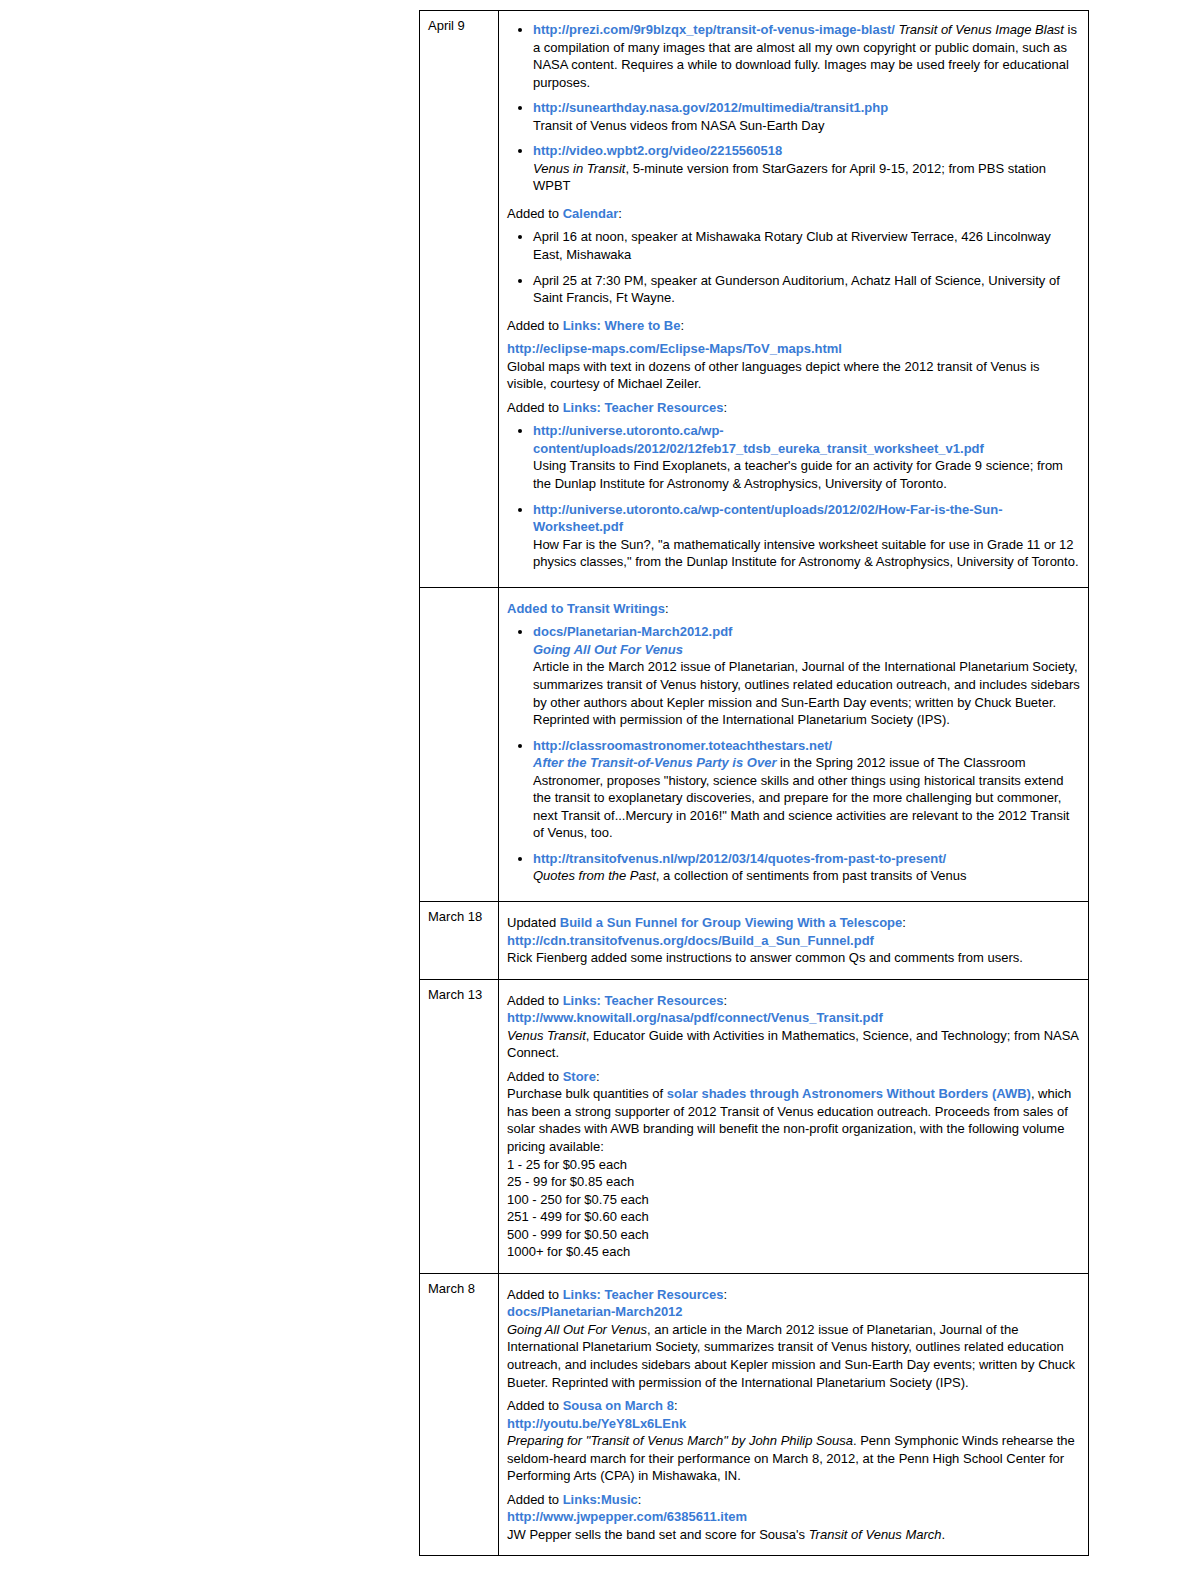| | / April 9 / http://prezi.com/9r9blzqx_tep/transit-of-venus-image-blast/ Transit of Venus Image Blast is a compilation of many images that are almost all my own copyright or public domain, such as NASA content. Requires a while to download fully. Images may be used freely for educational purposes. http://sunearthday.nasa.gov/2012/multimedia/transit1.php Transit of Venus videos from NASA Sun-Earth Day http://video.wpbt2.org/video/2215560518 Venus in Transit , 5-minute version from StarGazers for April 9-15, 2012; from PBS station WPBT Added to Calendar : April 16 at noon, speaker at Mishawaka Rotary Club at Riverview Terrace, 426 Lincolnway East, Mishawaka April 25 at 7:30 PM, speaker at Gunderson Auditorium, Achatz Hall of Science, University of Saint Francis, Ft Wayne. Added to Links: Where to Be : http://eclipse-maps.com/Eclipse-Maps/ToV_maps.html Global maps with text in dozens of other languages depict where the 2012 transit of Venus is visible, courtesy of Michael Zeiler. Added to Links: Teacher Resources : http://universe.utoronto.ca/wp-content/uploads/2012/02/12feb17_tdsb_eureka_transit_worksheet_v1.pdf Using Transits to Find Exoplanets, a teacher's guide for an activity for Grade 9 science; from the Dunlap Institute for Astronomy & Astrophysics, University of Toronto. http://universe.utoronto.ca/wp-content/uploads/2012/02/How-Far-is-the-Sun-Worksheet.pdf How Far is the Sun?, "a mathematically intensive worksheet suitable for use in Grade 11 or 12 physics classes," from the Dunlap Institute for Astronomy & Astrophysics, University of Toronto. / / / Added to Transit Writings : docs/Planetarian-March2012.pdf Going All Out For Venus Article in the March 2012 issue of Planetarian, Journal of the International Planetarium Society, summarizes transit of Venus history, outlines related education outreach, and includes sidebars by other authors about Kepler mission and Sun-Earth Day events; written by Chuck Bueter. Reprinted with permission of the International Planetarium Society (IPS). http://classroomastronomer.toteachthestars.net/ After the Transit-of-Venus Party is Over in the Spring 2012 issue of The Classroom Astronomer, proposes "history, science skills and other things using historical transits extend the transit to exoplanetary discoveries, and prepare for the more challenging but commoner, next Transit of...Mercury in 2016!" Math and science activities are relevant to the 2012 Transit of Venus, too. http://transitofvenus.nl/wp/2012/03/14/quotes-from-past-to-present/ Quotes from the Past , a collection of sentiments from past transits of Venus / / March 18 / Updated Build a Sun Funnel for Group Viewing With a Telescope : http://cdn.transitofvenus.org/docs/Build_a_Sun_Funnel.pdf Rick Fienberg added some instructions to answer common Qs and comments from users. / / March 13 / Added to Links: Teacher Resources : http://www.knowitall.org/nasa/pdf/connect/Venus_Transit.pdf Venus Transit , Educator Guide with Activities in Mathematics, Science, and Technology; from NASA Connect. Added to Store : Purchase bulk quantities of solar shades through Astronomers Without Borders (AWB) , which has been a strong supporter of 2012 Transit of Venus education outreach. Proceeds from sales of solar shades with AWB branding will benefit the non-profit organization, with the following volume pricing available: 1 - 25 for $0.95 each 25 - 99 for $0.85 each 100 - 250 for $0.75 each 251 - 499 for $0.60 each 500 - 999 for $0.50 each 1000+ for $0.45 each / / March 8 / Added to Links: Teacher Resources : docs/Planetarian-March2012 Going All Out For Venus , an article in the March 2012 issue of Planetarian, Journal of the International Planetarium Society, summarizes transit of Venus history, outlines related education outreach, and includes sidebars about Kepler mission and Sun-Earth Day events; written by Chuck Bueter. Reprinted with permission of the International Planetarium Society (IPS). Added to Sousa on March 8 : http://youtu.be/YeY8Lx6LEnk Preparing for "Transit of Venus March" by John Philip Sousa . Penn Symphonic Winds rehearse the seldom-heard march for their performance on March 8, 2012, at the Penn High School Center for Performing Arts (CPA) in Mishawaka, IN. Added to Links:Music : http://www.jwpepper.com/6385611.item JW Pepper sells the band set and score for Sousa's Transit of Venus March . / |